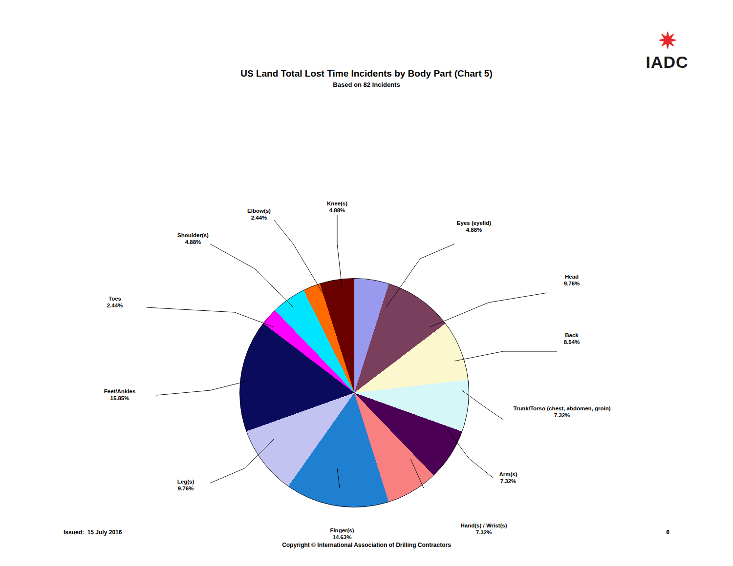✷
IADC
US Land Total Lost Time Incidents by Body Part (Chart 5)
Based on 82 Incidents
Knee(s)
4.88%
Elbow(s)
2.44%
Shoulder(s)
4.88%
Toes
2.44%
Feet/Ankles
15.85%
Leg(s)
9.76%
Finger(s)
14.63%
Hand(s) / Wrist(s)
7.32%
Arm(s)
7.32%
Trunk/Torso (chest, abdomen, groin)
7.32%
Back
8.54%
Head
9.76%
Eyes (eyelid)
4.88%
Issued: 15 July 2016
6
Copyright © International Association of Drilling Contractors